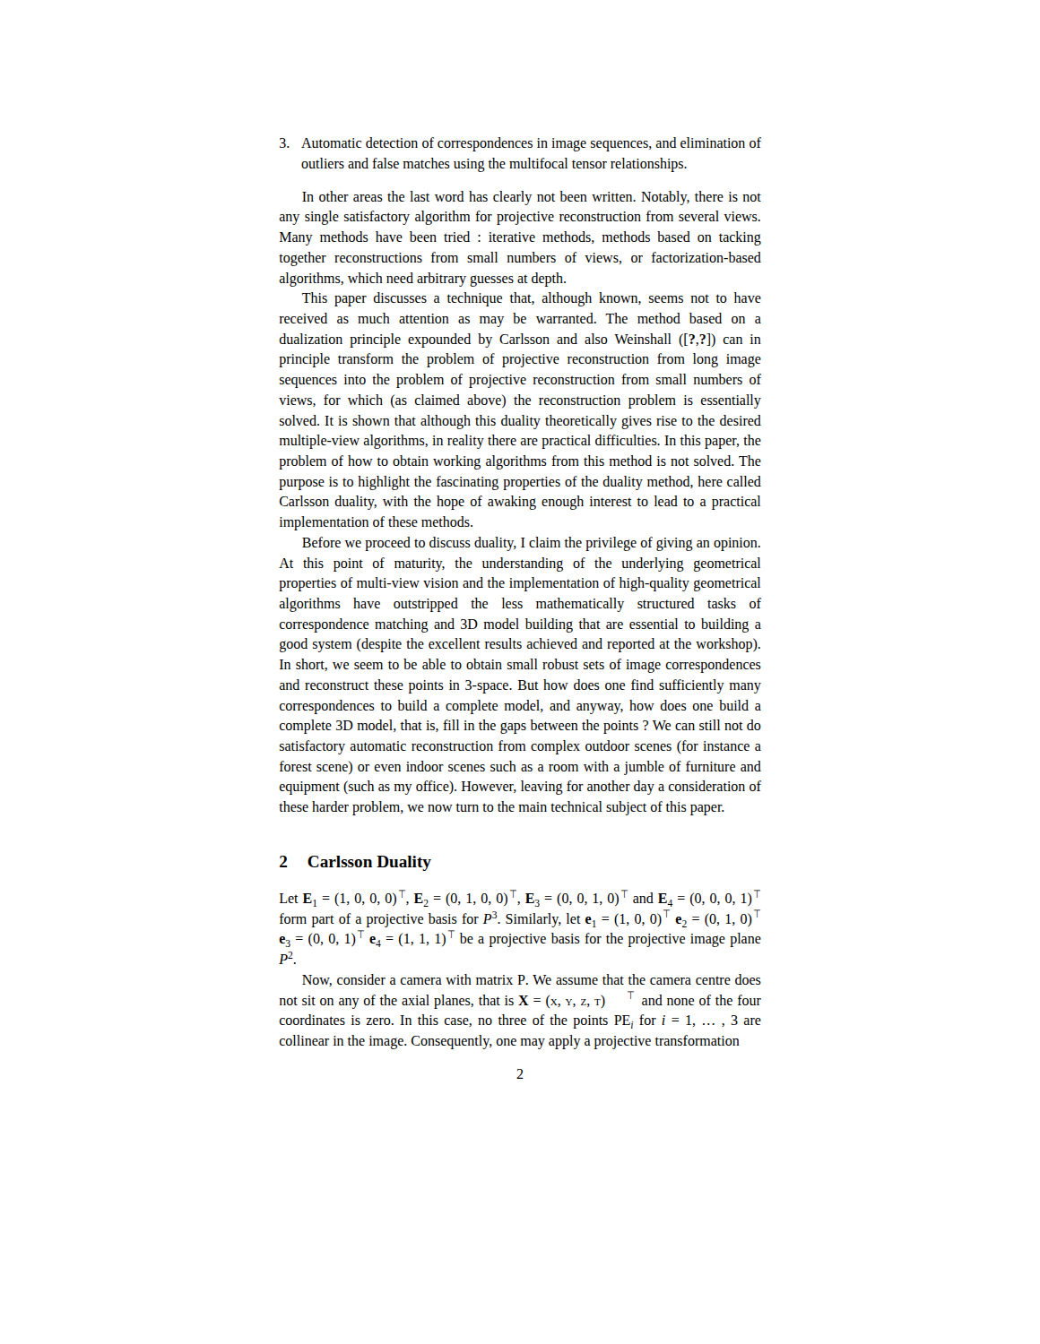3. Automatic detection of correspondences in image sequences, and elimination of outliers and false matches using the multifocal tensor relationships.
In other areas the last word has clearly not been written. Notably, there is not any single satisfactory algorithm for projective reconstruction from several views. Many methods have been tried : iterative methods, methods based on tacking together reconstructions from small numbers of views, or factorization-based algorithms, which need arbitrary guesses at depth.
This paper discusses a technique that, although known, seems not to have received as much attention as may be warranted. The method based on a dualization principle expounded by Carlsson and also Weinshall ([?,?]) can in principle transform the problem of projective reconstruction from long image sequences into the problem of projective reconstruction from small numbers of views, for which (as claimed above) the reconstruction problem is essentially solved. It is shown that although this duality theoretically gives rise to the desired multiple-view algorithms, in reality there are practical difficulties. In this paper, the problem of how to obtain working algorithms from this method is not solved. The purpose is to highlight the fascinating properties of the duality method, here called Carlsson duality, with the hope of awaking enough interest to lead to a practical implementation of these methods.
Before we proceed to discuss duality, I claim the privilege of giving an opinion. At this point of maturity, the understanding of the underlying geometrical properties of multi-view vision and the implementation of high-quality geometrical algorithms have outstripped the less mathematically structured tasks of correspondence matching and 3D model building that are essential to building a good system (despite the excellent results achieved and reported at the workshop). In short, we seem to be able to obtain small robust sets of image correspondences and reconstruct these points in 3-space. But how does one find sufficiently many correspondences to build a complete model, and anyway, how does one build a complete 3D model, that is, fill in the gaps between the points ? We can still not do satisfactory automatic reconstruction from complex outdoor scenes (for instance a forest scene) or even indoor scenes such as a room with a jumble of furniture and equipment (such as my office). However, leaving for another day a consideration of these harder problem, we now turn to the main technical subject of this paper.
2 Carlsson Duality
Let E1 = (1, 0, 0, 0)⊤, E2 = (0, 1, 0, 0)⊤, E3 = (0, 0, 1, 0)⊤ and E4 = (0, 0, 0, 1)⊤ form part of a projective basis for P3. Similarly, let e1 = (1, 0, 0)⊤ e2 = (0, 1, 0)⊤ e3 = (0, 0, 1)⊤ e4 = (1, 1, 1)⊤ be a projective basis for the projective image plane P2.
Now, consider a camera with matrix P. We assume that the camera centre does not sit on any of the axial planes, that is X = (x, y, z, t)⊤ and none of the four coordinates is zero. In this case, no three of the points PEi for i = 1, … , 3 are collinear in the image. Consequently, one may apply a projective transformation
2